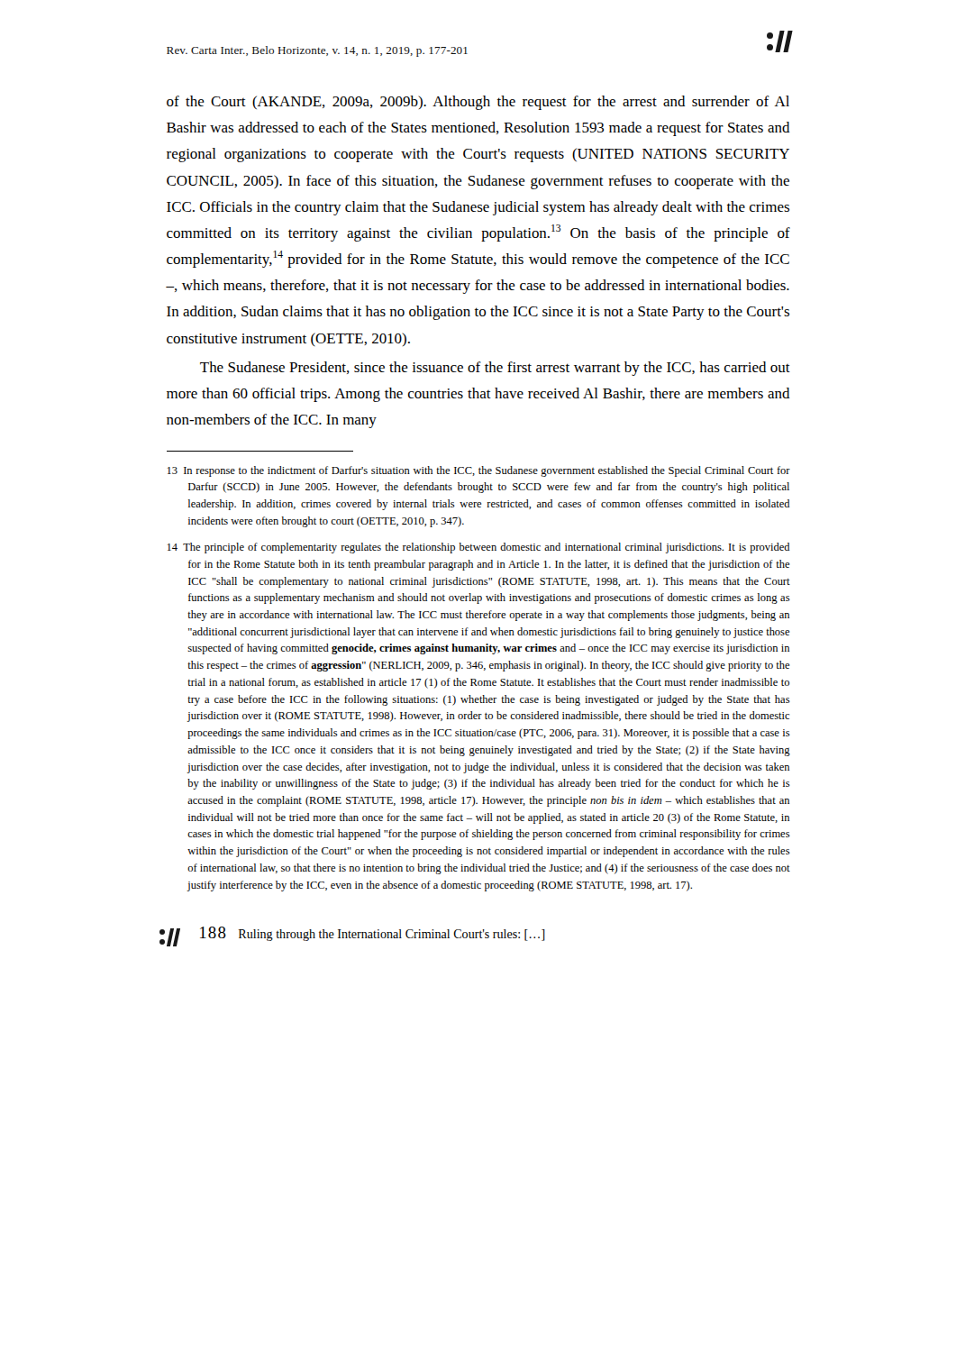Rev. Carta Inter., Belo Horizonte, v. 14, n. 1, 2019, p. 177-201
of the Court (AKANDE, 2009a, 2009b). Although the request for the arrest and surrender of Al Bashir was addressed to each of the States mentioned, Resolution 1593 made a request for States and regional organizations to cooperate with the Court's requests (UNITED NATIONS SECURITY COUNCIL, 2005). In face of this situation, the Sudanese government refuses to cooperate with the ICC. Officials in the country claim that the Sudanese judicial system has already dealt with the crimes committed on its territory against the civilian population.13 On the basis of the principle of complementarity,14 provided for in the Rome Statute, this would remove the competence of the ICC –, which means, therefore, that it is not necessary for the case to be addressed in international bodies. In addition, Sudan claims that it has no obligation to the ICC since it is not a State Party to the Court's constitutive instrument (OETTE, 2010).
The Sudanese President, since the issuance of the first arrest warrant by the ICC, has carried out more than 60 official trips. Among the countries that have received Al Bashir, there are members and non-members of the ICC. In many
13 In response to the indictment of Darfur's situation with the ICC, the Sudanese government established the Special Criminal Court for Darfur (SCCD) in June 2005. However, the defendants brought to SCCD were few and far from the country's high political leadership. In addition, crimes covered by internal trials were restricted, and cases of common offenses committed in isolated incidents were often brought to court (OETTE, 2010, p. 347).
14 The principle of complementarity regulates the relationship between domestic and international criminal jurisdictions. It is provided for in the Rome Statute both in its tenth preambular paragraph and in Article 1. In the latter, it is defined that the jurisdiction of the ICC "shall be complementary to national criminal jurisdictions" (ROME STATUTE, 1998, art. 1). This means that the Court functions as a supplementary mechanism and should not overlap with investigations and prosecutions of domestic crimes as long as they are in accordance with international law. The ICC must therefore operate in a way that complements those judgments, being an "additional concurrent jurisdictional layer that can intervene if and when domestic jurisdictions fail to bring genuinely to justice those suspected of having committed genocide, crimes against humanity, war crimes and – once the ICC may exercise its jurisdiction in this respect – the crimes of aggression" (NERLICH, 2009, p. 346, emphasis in original). In theory, the ICC should give priority to the trial in a national forum, as established in article 17 (1) of the Rome Statute. It establishes that the Court must render inadmissible to try a case before the ICC in the following situations: (1) whether the case is being investigated or judged by the State that has jurisdiction over it (ROME STATUTE, 1998). However, in order to be considered inadmissible, there should be tried in the domestic proceedings the same individuals and crimes as in the ICC situation/case (PTC, 2006, para. 31). Moreover, it is possible that a case is admissible to the ICC once it considers that it is not being genuinely investigated and tried by the State; (2) if the State having jurisdiction over the case decides, after investigation, not to judge the individual, unless it is considered that the decision was taken by the inability or unwillingness of the State to judge; (3) if the individual has already been tried for the conduct for which he is accused in the complaint (ROME STATUTE, 1998, article 17). However, the principle non bis in idem – which establishes that an individual will not be tried more than once for the same fact – will not be applied, as stated in article 20 (3) of the Rome Statute, in cases in which the domestic trial happened "for the purpose of shielding the person concerned from criminal responsibility for crimes within the jurisdiction of the Court" or when the proceeding is not considered impartial or independent in accordance with the rules of international law, so that there is no intention to bring the individual tried the Justice; and (4) if the seriousness of the case does not justify interference by the ICC, even in the absence of a domestic proceeding (ROME STATUTE, 1998, art. 17).
188 Ruling through the International Criminal Court's rules: […]